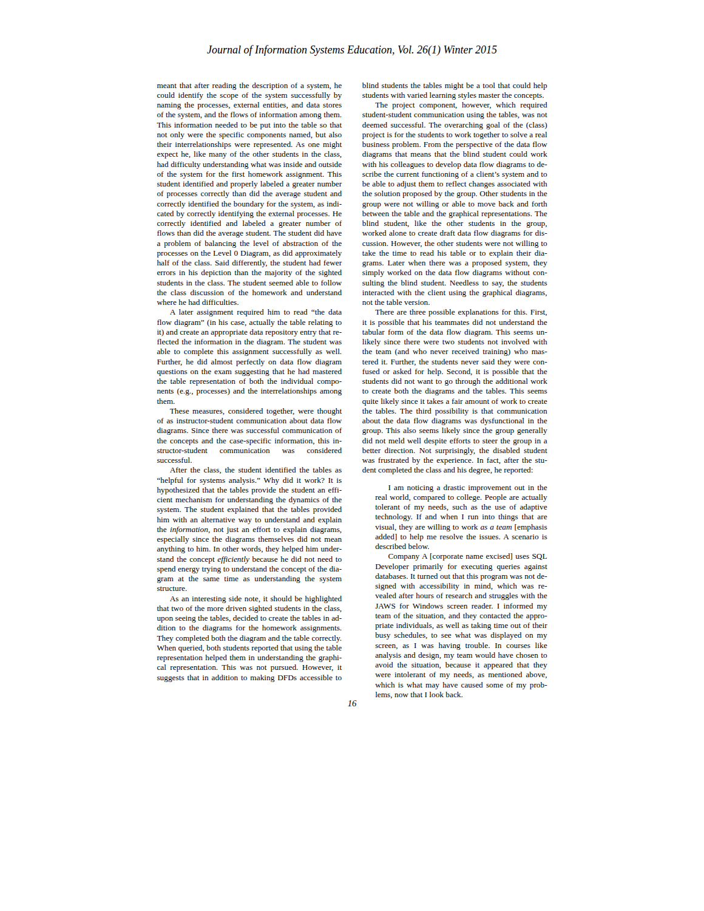Journal of Information Systems Education, Vol. 26(1) Winter 2015
meant that after reading the description of a system, he could identify the scope of the system successfully by naming the processes, external entities, and data stores of the system, and the flows of information among them. This information needed to be put into the table so that not only were the specific components named, but also their interrelationships were represented. As one might expect he, like many of the other students in the class, had difficulty understanding what was inside and outside of the system for the first homework assignment. This student identified and properly labeled a greater number of processes correctly than did the average student and correctly identified the boundary for the system, as indicated by correctly identifying the external processes. He correctly identified and labeled a greater number of flows than did the average student. The student did have a problem of balancing the level of abstraction of the processes on the Level 0 Diagram, as did approximately half of the class. Said differently, the student had fewer errors in his depiction than the majority of the sighted students in the class. The student seemed able to follow the class discussion of the homework and understand where he had difficulties.
A later assignment required him to read “the data flow diagram” (in his case, actually the table relating to it) and create an appropriate data repository entry that reflected the information in the diagram. The student was able to complete this assignment successfully as well. Further, he did almost perfectly on data flow diagram questions on the exam suggesting that he had mastered the table representation of both the individual components (e.g., processes) and the interrelationships among them.
These measures, considered together, were thought of as instructor-student communication about data flow diagrams. Since there was successful communication of the concepts and the case-specific information, this instructor-student communication was considered successful.
After the class, the student identified the tables as “helpful for systems analysis.” Why did it work? It is hypothesized that the tables provide the student an efficient mechanism for understanding the dynamics of the system. The student explained that the tables provided him with an alternative way to understand and explain the information, not just an effort to explain diagrams, especially since the diagrams themselves did not mean anything to him. In other words, they helped him understand the concept efficiently because he did not need to spend energy trying to understand the concept of the diagram at the same time as understanding the system structure.
As an interesting side note, it should be highlighted that two of the more driven sighted students in the class, upon seeing the tables, decided to create the tables in addition to the diagrams for the homework assignments. They completed both the diagram and the table correctly. When queried, both students reported that using the table representation helped them in understanding the graphical representation. This was not pursued. However, it suggests that in addition to making DFDs accessible to blind students the tables might be a tool that could help students with varied learning styles master the concepts.
The project component, however, which required student-student communication using the tables, was not deemed successful. The overarching goal of the (class) project is for the students to work together to solve a real business problem. From the perspective of the data flow diagrams that means that the blind student could work with his colleagues to develop data flow diagrams to describe the current functioning of a client’s system and to be able to adjust them to reflect changes associated with the solution proposed by the group. Other students in the group were not willing or able to move back and forth between the table and the graphical representations. The blind student, like the other students in the group, worked alone to create draft data flow diagrams for discussion. However, the other students were not willing to take the time to read his table or to explain their diagrams. Later when there was a proposed system, they simply worked on the data flow diagrams without consulting the blind student. Needless to say, the students interacted with the client using the graphical diagrams, not the table version.
There are three possible explanations for this. First, it is possible that his teammates did not understand the tabular form of the data flow diagram. This seems unlikely since there were two students not involved with the team (and who never received training) who mastered it. Further, the students never said they were confused or asked for help. Second, it is possible that the students did not want to go through the additional work to create both the diagrams and the tables. This seems quite likely since it takes a fair amount of work to create the tables. The third possibility is that communication about the data flow diagrams was dysfunctional in the group. This also seems likely since the group generally did not meld well despite efforts to steer the group in a better direction. Not surprisingly, the disabled student was frustrated by the experience. In fact, after the student completed the class and his degree, he reported:
I am noticing a drastic improvement out in the real world, compared to college. People are actually tolerant of my needs, such as the use of adaptive technology. If and when I run into things that are visual, they are willing to work as a team [emphasis added] to help me resolve the issues. A scenario is described below.
Company A [corporate name excised] uses SQL Developer primarily for executing queries against databases. It turned out that this program was not designed with accessibility in mind, which was revealed after hours of research and struggles with the JAWS for Windows screen reader. I informed my team of the situation, and they contacted the appropriate individuals, as well as taking time out of their busy schedules, to see what was displayed on my screen, as I was having trouble. In courses like analysis and design, my team would have chosen to avoid the situation, because it appeared that they were intolerant of my needs, as mentioned above, which is what may have caused some of my problems, now that I look back.
16